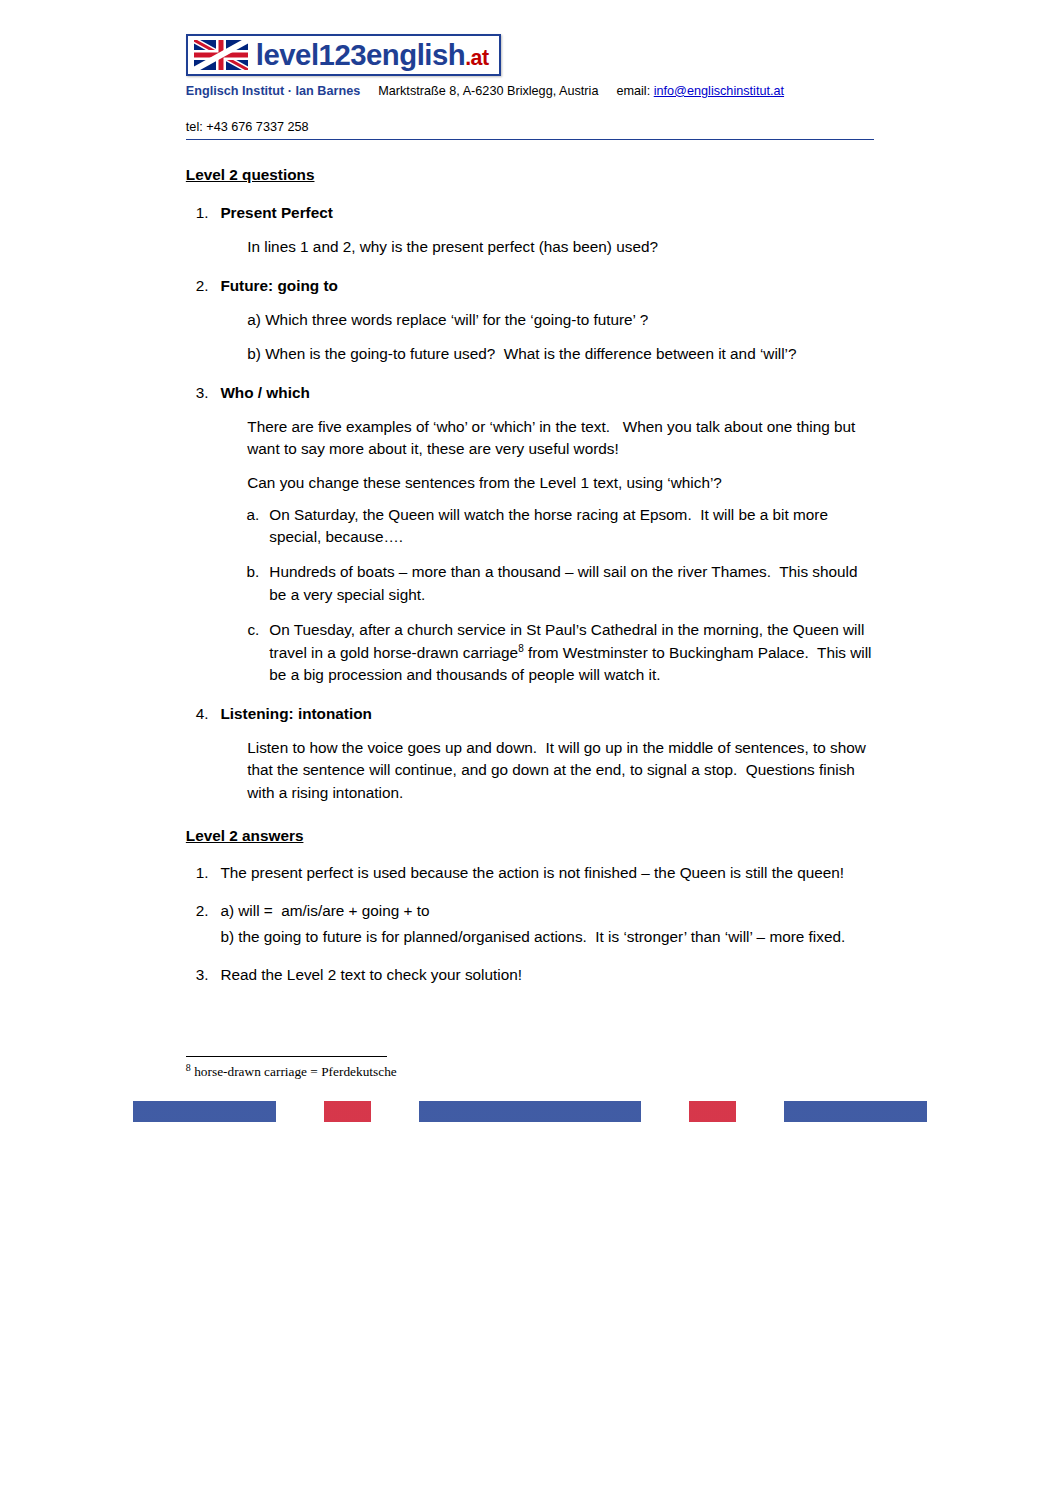level123 english.at
Englisch Institut · Ian Barnes Marktstraße 8, A-6230 Brixlegg, Austria email: info@englischinstitut.at tel: +43 676 7337 258
Level 2 questions
Present Perfect
In lines 1 and 2, why is the present perfect (has been) used?
Future: going to
a) Which three words replace ‘will’ for the ‘going-to future’ ?
b) When is the going-to future used? What is the difference between it and ‘will’?
Who / which
There are five examples of ‘who’ or ‘which’ in the text. When you talk about one thing but want to say more about it, these are very useful words!
Can you change these sentences from the Level 1 text, using ‘which’?
On Saturday, the Queen will watch the horse racing at Epsom. It will be a bit more special, because….
Hundreds of boats – more than a thousand – will sail on the river Thames. This should be a very special sight.
On Tuesday, after a church service in St Paul’s Cathedral in the morning, the Queen will travel in a gold horse-drawn carriage8 from Westminster to Buckingham Palace. This will be a big procession and thousands of people will watch it.
Listening: intonation
Listen to how the voice goes up and down. It will go up in the middle of sentences, to show that the sentence will continue, and go down at the end, to signal a stop. Questions finish with a rising intonation.
Level 2 answers
The present perfect is used because the action is not finished – the Queen is still the queen!
a) will = am/is/are + going + to
b) the going to future is for planned/organised actions. It is ‘stronger’ than ‘will’ – more fixed.
Read the Level 2 text to check your solution!
8 horse-drawn carriage = Pferdekutsche